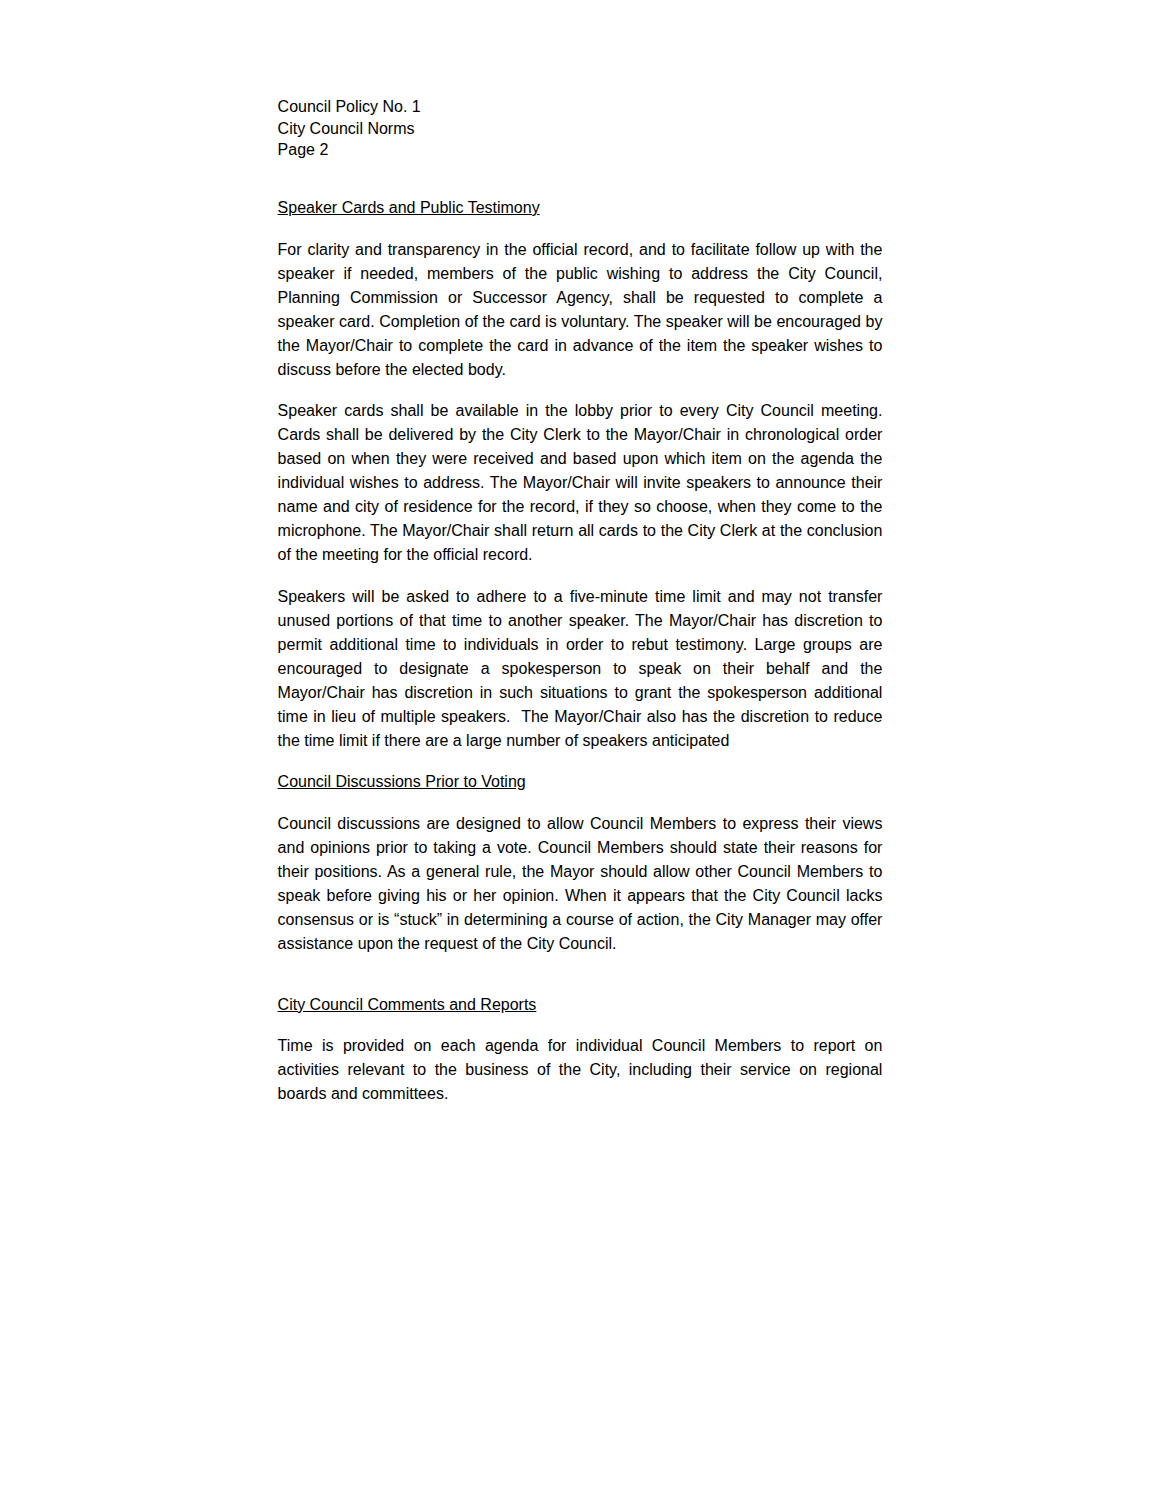Council Policy No. 1
City Council Norms
Page 2
Speaker Cards and Public Testimony
For clarity and transparency in the official record, and to facilitate follow up with the speaker if needed, members of the public wishing to address the City Council, Planning Commission or Successor Agency, shall be requested to complete a speaker card. Completion of the card is voluntary. The speaker will be encouraged by the Mayor/Chair to complete the card in advance of the item the speaker wishes to discuss before the elected body.
Speaker cards shall be available in the lobby prior to every City Council meeting. Cards shall be delivered by the City Clerk to the Mayor/Chair in chronological order based on when they were received and based upon which item on the agenda the individual wishes to address. The Mayor/Chair will invite speakers to announce their name and city of residence for the record, if they so choose, when they come to the microphone. The Mayor/Chair shall return all cards to the City Clerk at the conclusion of the meeting for the official record.
Speakers will be asked to adhere to a five-minute time limit and may not transfer unused portions of that time to another speaker. The Mayor/Chair has discretion to permit additional time to individuals in order to rebut testimony. Large groups are encouraged to designate a spokesperson to speak on their behalf and the Mayor/Chair has discretion in such situations to grant the spokesperson additional time in lieu of multiple speakers. The Mayor/Chair also has the discretion to reduce the time limit if there are a large number of speakers anticipated
Council Discussions Prior to Voting
Council discussions are designed to allow Council Members to express their views and opinions prior to taking a vote. Council Members should state their reasons for their positions. As a general rule, the Mayor should allow other Council Members to speak before giving his or her opinion. When it appears that the City Council lacks consensus or is “stuck” in determining a course of action, the City Manager may offer assistance upon the request of the City Council.
City Council Comments and Reports
Time is provided on each agenda for individual Council Members to report on activities relevant to the business of the City, including their service on regional boards and committees.